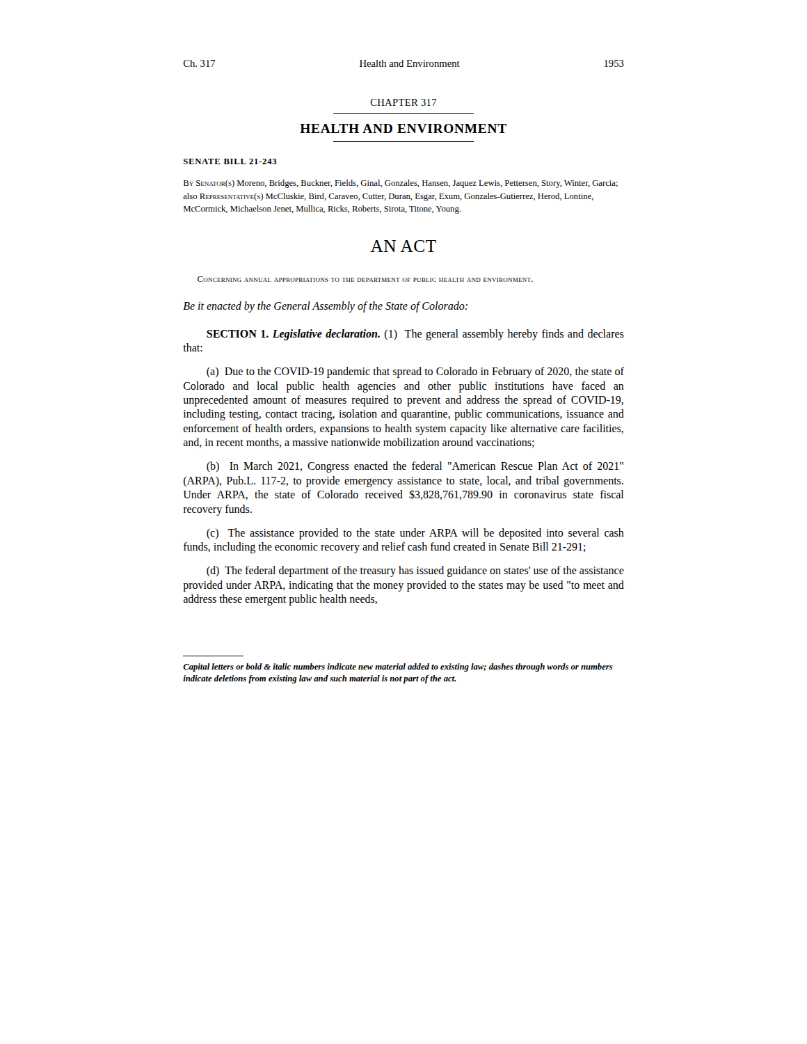Ch. 317 Health and Environment 1953
CHAPTER 317
HEALTH AND ENVIRONMENT
SENATE BILL 21-243
By Senator(s) Moreno, Bridges, Buckner, Fields, Ginal, Gonzales, Hansen, Jaquez Lewis, Pettersen, Story, Winter, Garcia;
also Representative(s) McCluskie, Bird, Caraveo, Cutter, Duran, Esgar, Exum, Gonzales-Gutierrez, Herod, Lontine,
McCormick, Michaelson Jenet, Mullica, Ricks, Roberts, Sirota, Titone, Young.
AN ACT
Concerning annual appropriations to the department of public health and environment.
Be it enacted by the General Assembly of the State of Colorado:
SECTION 1. Legislative declaration. (1) The general assembly hereby finds and declares that:
(a) Due to the COVID-19 pandemic that spread to Colorado in February of 2020, the state of Colorado and local public health agencies and other public institutions have faced an unprecedented amount of measures required to prevent and address the spread of COVID-19, including testing, contact tracing, isolation and quarantine, public communications, issuance and enforcement of health orders, expansions to health system capacity like alternative care facilities, and, in recent months, a massive nationwide mobilization around vaccinations;
(b) In March 2021, Congress enacted the federal "American Rescue Plan Act of 2021" (ARPA), Pub.L. 117-2, to provide emergency assistance to state, local, and tribal governments. Under ARPA, the state of Colorado received $3,828,761,789.90 in coronavirus state fiscal recovery funds.
(c) The assistance provided to the state under ARPA will be deposited into several cash funds, including the economic recovery and relief cash fund created in Senate Bill 21-291;
(d) The federal department of the treasury has issued guidance on states' use of the assistance provided under ARPA, indicating that the money provided to the states may be used "to meet and address these emergent public health needs,
Capital letters or bold & italic numbers indicate new material added to existing law; dashes through words or numbers indicate deletions from existing law and such material is not part of the act.